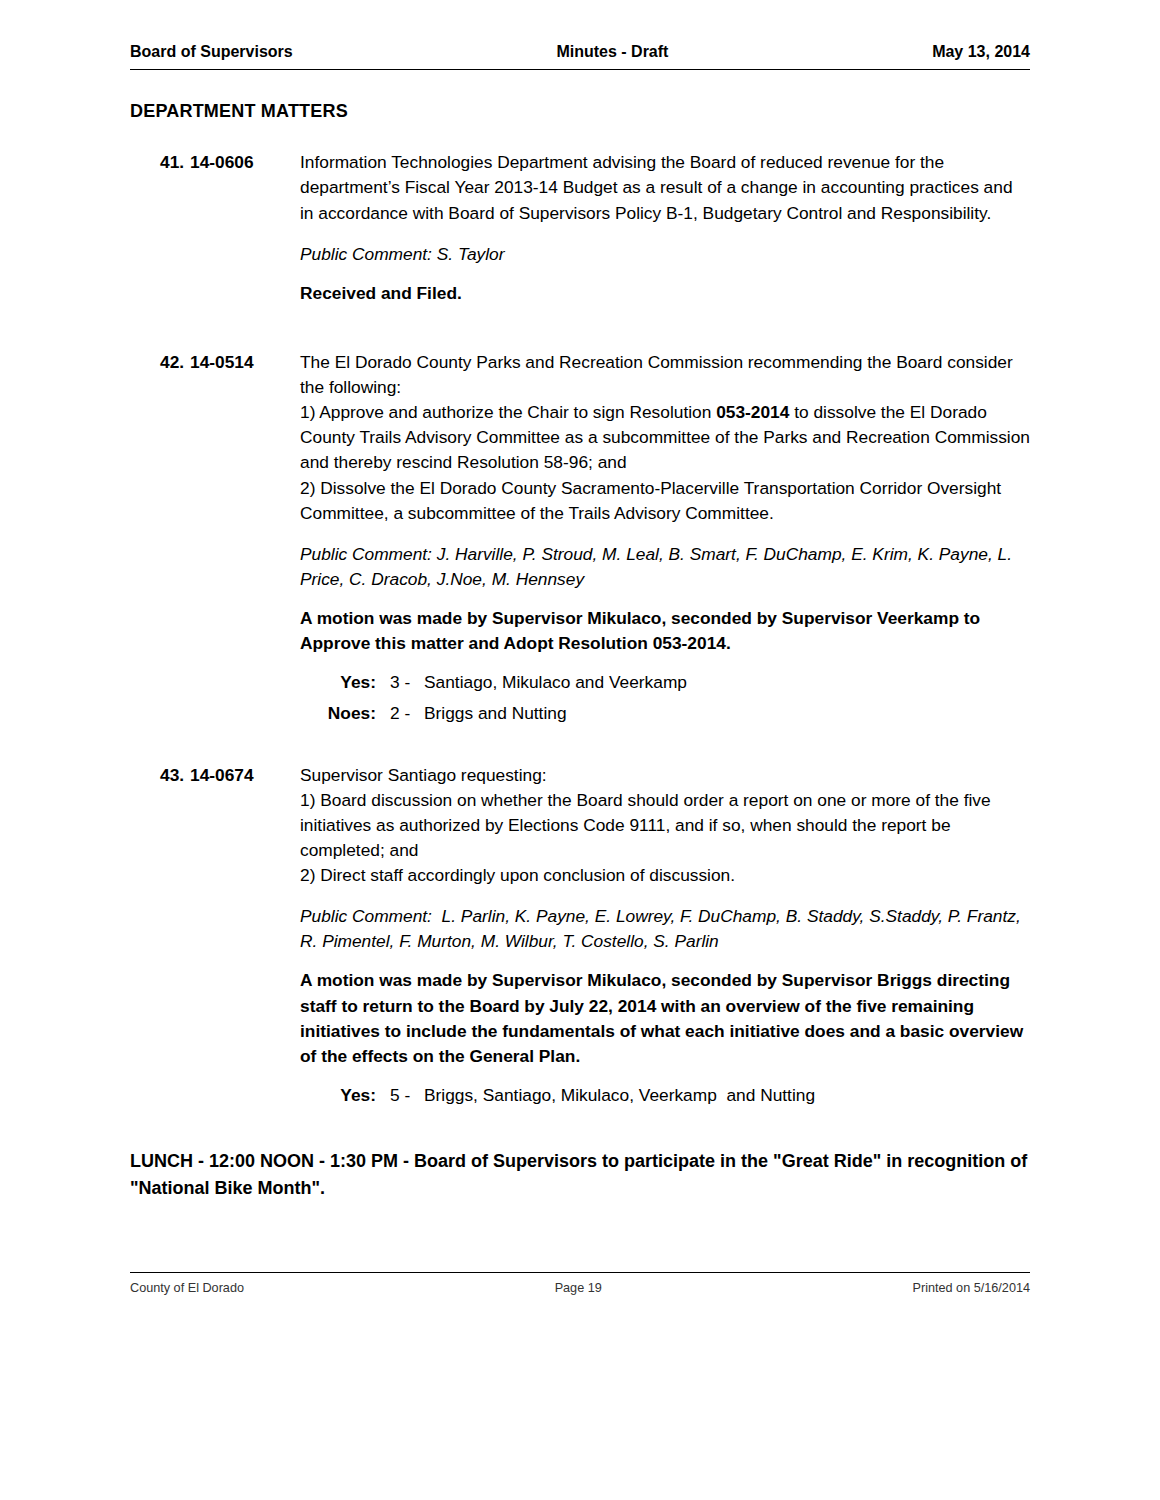Board of Supervisors
Minutes - Draft
May 13, 2014
DEPARTMENT MATTERS
41.
14-0606
Information Technologies Department advising the Board of reduced revenue for the department’s Fiscal Year 2013-14 Budget as a result of a change in accounting practices and in accordance with Board of Supervisors Policy B-1, Budgetary Control and Responsibility.
Public Comment: S. Taylor
Received and Filed.
42.
14-0514
The El Dorado County Parks and Recreation Commission recommending the Board consider the following:
1) Approve and authorize the Chair to sign Resolution 053-2014 to dissolve the El Dorado County Trails Advisory Committee as a subcommittee of the Parks and Recreation Commission and thereby rescind Resolution 58-96; and
2) Dissolve the El Dorado County Sacramento-Placerville Transportation Corridor Oversight Committee, a subcommittee of the Trails Advisory Committee.
Public Comment: J. Harville, P. Stroud, M. Leal, B. Smart, F. DuChamp, E. Krim, K. Payne, L. Price, C. Dracob, J.Noe, M. Hennsey
A motion was made by Supervisor Mikulaco, seconded by Supervisor Veerkamp to Approve this matter and Adopt Resolution 053-2014.
Yes:
3 -
Santiago, Mikulaco and Veerkamp
Noes:
2 -
Briggs and Nutting
43.
14-0674
Supervisor Santiago requesting:
1) Board discussion on whether the Board should order a report on one or more of the five initiatives as authorized by Elections Code 9111, and if so, when should the report be completed; and
2) Direct staff accordingly upon conclusion of discussion.
Public Comment: L. Parlin, K. Payne, E. Lowrey, F. DuChamp, B. Staddy, S.Staddy, P. Frantz, R. Pimentel, F. Murton, M. Wilbur, T. Costello, S. Parlin
A motion was made by Supervisor Mikulaco, seconded by Supervisor Briggs directing staff to return to the Board by July 22, 2014 with an overview of the five remaining initiatives to include the fundamentals of what each initiative does and a basic overview of the effects on the General Plan.
Yes:
5 -
Briggs, Santiago, Mikulaco, Veerkamp and Nutting
LUNCH - 12:00 NOON - 1:30 PM - Board of Supervisors to participate in the "Great Ride" in recognition of "National Bike Month".
County of El Dorado
Page 19
Printed on 5/16/2014